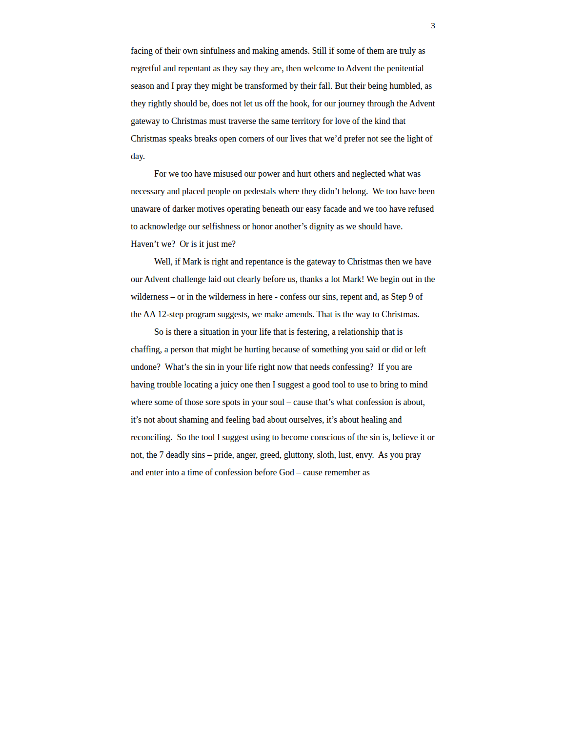3
facing of their own sinfulness and making amends. Still if some of them are truly as regretful and repentant as they say they are, then welcome to Advent the penitential season and I pray they might be transformed by their fall. But their being humbled, as they rightly should be, does not let us off the hook, for our journey through the Advent gateway to Christmas must traverse the same territory for love of the kind that Christmas speaks breaks open corners of our lives that we’d prefer not see the light of day.
For we too have misused our power and hurt others and neglected what was necessary and placed people on pedestals where they didn’t belong. We too have been unaware of darker motives operating beneath our easy facade and we too have refused to acknowledge our selfishness or honor another’s dignity as we should have. Haven’t we? Or is it just me?
Well, if Mark is right and repentance is the gateway to Christmas then we have our Advent challenge laid out clearly before us, thanks a lot Mark! We begin out in the wilderness – or in the wilderness in here - confess our sins, repent and, as Step 9 of the AA 12-step program suggests, we make amends. That is the way to Christmas.
So is there a situation in your life that is festering, a relationship that is chaffing, a person that might be hurting because of something you said or did or left undone? What’s the sin in your life right now that needs confessing? If you are having trouble locating a juicy one then I suggest a good tool to use to bring to mind where some of those sore spots in your soul – cause that’s what confession is about, it’s not about shaming and feeling bad about ourselves, it’s about healing and reconciling. So the tool I suggest using to become conscious of the sin is, believe it or not, the 7 deadly sins – pride, anger, greed, gluttony, sloth, lust, envy. As you pray and enter into a time of confession before God – cause remember as